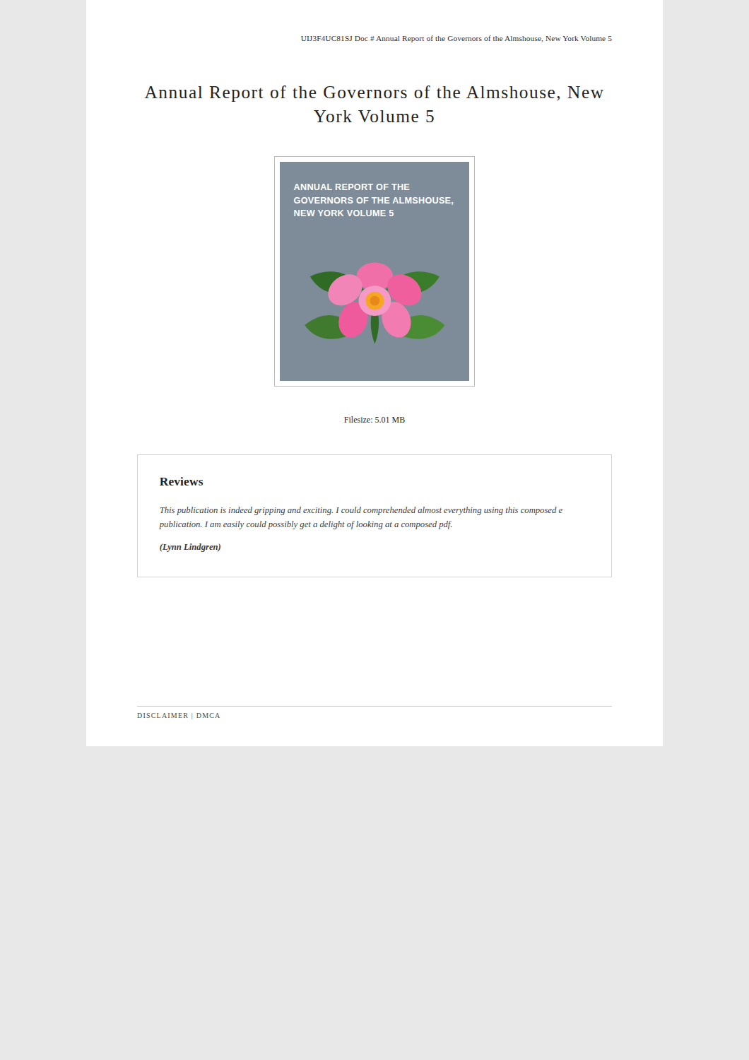UIJ3F4UC81SJ Doc # Annual Report of the Governors of the Almshouse, New York Volume 5
Annual Report of the Governors of the Almshouse, New York Volume 5
Annual Report of the Governors of the Almshouse, New York Volume 5
Filesize: 5.01 MB
Reviews
This publication is indeed gripping and exciting. I could comprehended almost everything using this composed e publication. I am easily could possibly get a delight of looking at a composed pdf.
(Lynn Lindgren)
DISCLAIMER | DMCA